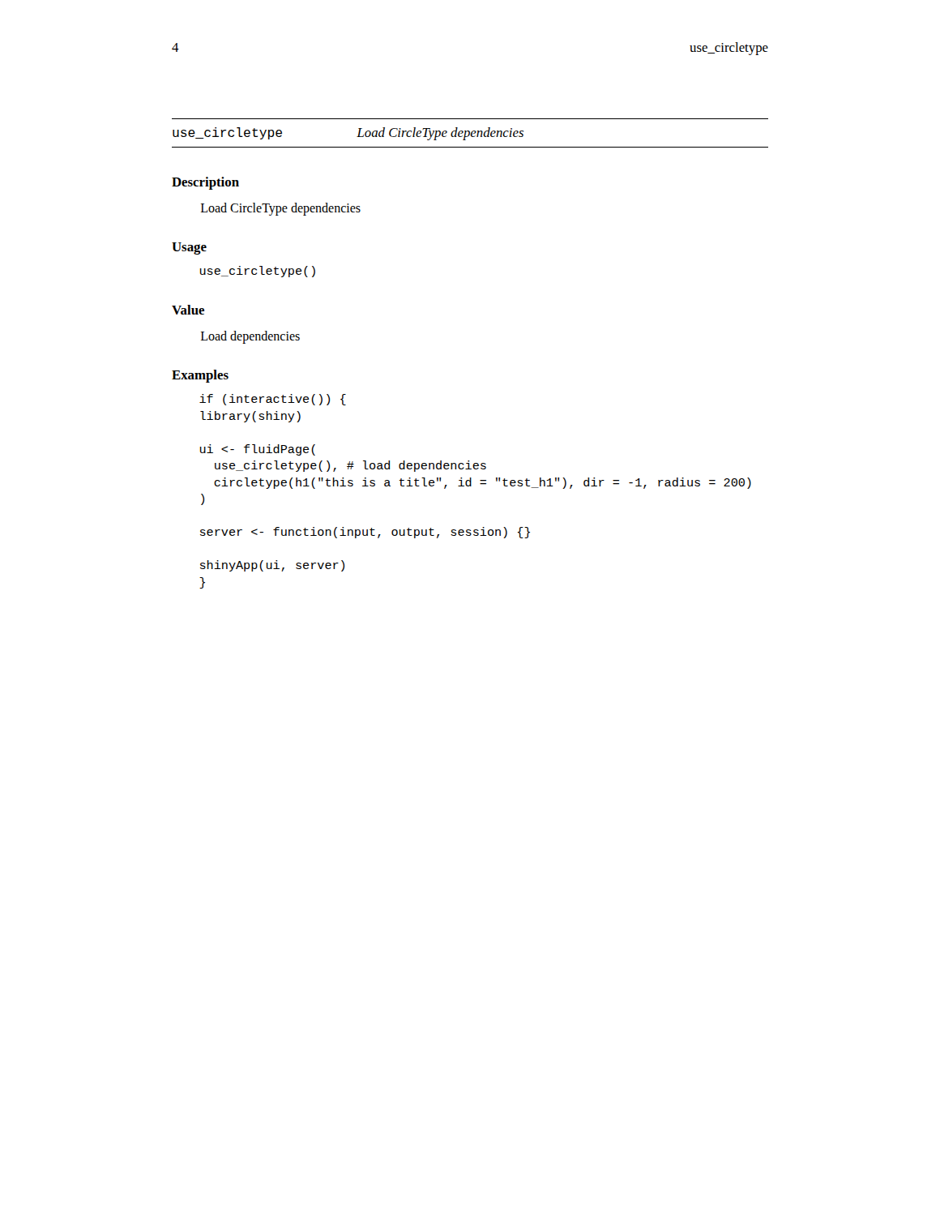4 use_circletype
use_circletype Load CircleType dependencies
Description
Load CircleType dependencies
Usage
use_circletype()
Value
Load dependencies
Examples
if (interactive()) {
library(shiny)

ui <- fluidPage(
  use_circletype(), # load dependencies
  circletype(h1("this is a title", id = "test_h1"), dir = -1, radius = 200)
)

server <- function(input, output, session) {}

shinyApp(ui, server)
}